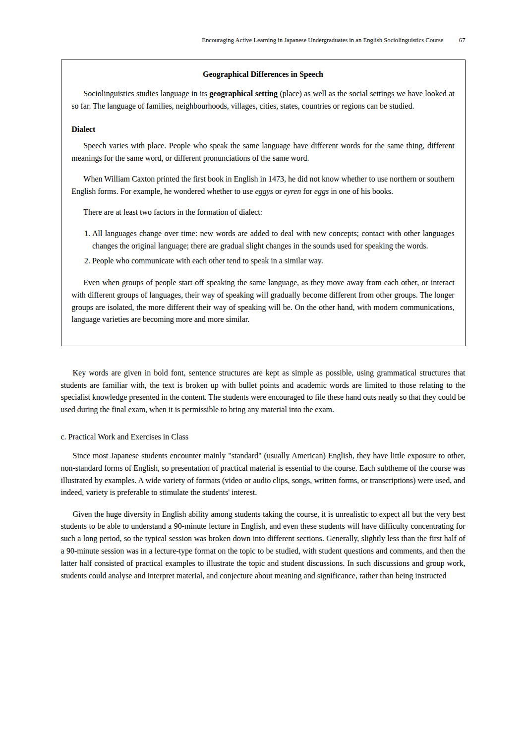Encouraging Active Learning in Japanese Undergraduates in an English Sociolinguistics Course 67
Geographical Differences in Speech
Sociolinguistics studies language in its geographical setting (place) as well as the social settings we have looked at so far. The language of families, neighbourhoods, villages, cities, states, countries or regions can be studied.
Dialect
Speech varies with place. People who speak the same language have different words for the same thing, different meanings for the same word, or different pronunciations of the same word.
When William Caxton printed the first book in English in 1473, he did not know whether to use northern or southern English forms. For example, he wondered whether to use eggys or eyren for eggs in one of his books.
There are at least two factors in the formation of dialect:
All languages change over time: new words are added to deal with new concepts; contact with other languages changes the original language; there are gradual slight changes in the sounds used for speaking the words.
People who communicate with each other tend to speak in a similar way.
Even when groups of people start off speaking the same language, as they move away from each other, or interact with different groups of languages, their way of speaking will gradually become different from other groups. The longer groups are isolated, the more different their way of speaking will be. On the other hand, with modern communications, language varieties are becoming more and more similar.
Key words are given in bold font, sentence structures are kept as simple as possible, using grammatical structures that students are familiar with, the text is broken up with bullet points and academic words are limited to those relating to the specialist knowledge presented in the content. The students were encouraged to file these hand outs neatly so that they could be used during the final exam, when it is permissible to bring any material into the exam.
c. Practical Work and Exercises in Class
Since most Japanese students encounter mainly "standard" (usually American) English, they have little exposure to other, non-standard forms of English, so presentation of practical material is essential to the course. Each subtheme of the course was illustrated by examples. A wide variety of formats (video or audio clips, songs, written forms, or transcriptions) were used, and indeed, variety is preferable to stimulate the students' interest.
Given the huge diversity in English ability among students taking the course, it is unrealistic to expect all but the very best students to be able to understand a 90-minute lecture in English, and even these students will have difficulty concentrating for such a long period, so the typical session was broken down into different sections. Generally, slightly less than the first half of a 90-minute session was in a lecture-type format on the topic to be studied, with student questions and comments, and then the latter half consisted of practical examples to illustrate the topic and student discussions. In such discussions and group work, students could analyse and interpret material, and conjecture about meaning and significance, rather than being instructed